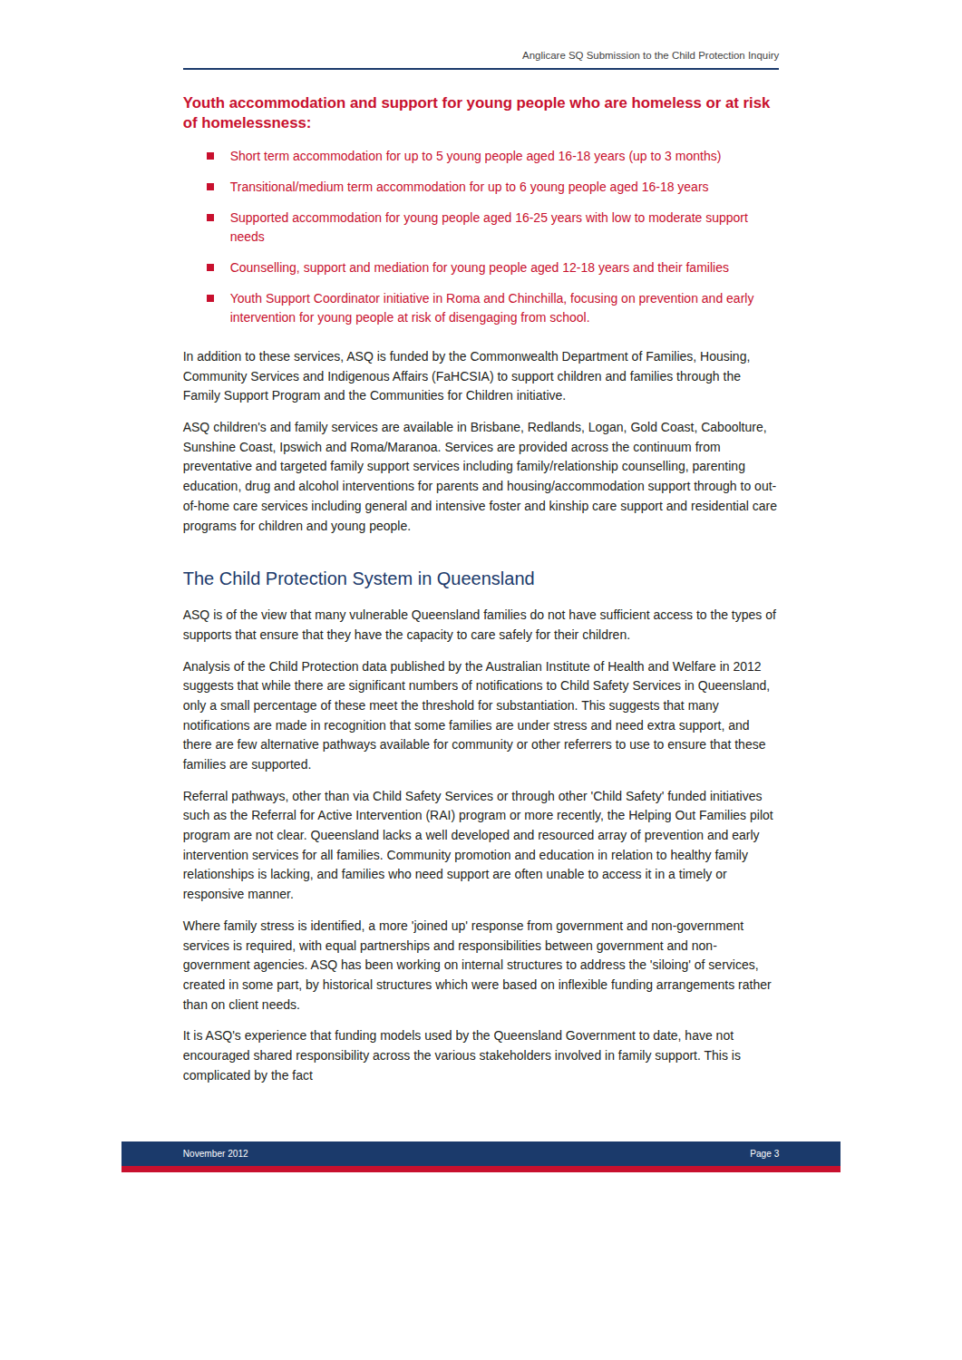Anglicare SQ Submission to the Child Protection Inquiry
Youth accommodation and support for young people who are homeless or at risk of homelessness:
Short term accommodation for up to 5 young people aged 16-18 years (up to 3 months)
Transitional/medium term accommodation for up to 6 young people aged 16-18 years
Supported accommodation for young people aged 16-25 years with low to moderate support needs
Counselling, support and mediation for young people aged 12-18 years and their families
Youth Support Coordinator initiative in Roma and Chinchilla, focusing on prevention and early intervention for young people at risk of disengaging from school.
In addition to these services, ASQ is funded by the Commonwealth Department of Families, Housing, Community Services and Indigenous Affairs (FaHCSIA) to support children and families through the Family Support Program and the Communities for Children initiative.
ASQ children's and family services are available in Brisbane, Redlands, Logan, Gold Coast, Caboolture, Sunshine Coast, Ipswich and Roma/Maranoa. Services are provided across the continuum from preventative and targeted family support services including family/relationship counselling, parenting education, drug and alcohol interventions for parents and housing/accommodation support through to out-of-home care services including general and intensive foster and kinship care support and residential care programs for children and young people.
The Child Protection System in Queensland
ASQ is of the view that many vulnerable Queensland families do not have sufficient access to the types of supports that ensure that they have the capacity to care safely for their children.
Analysis of the Child Protection data published by the Australian Institute of Health and Welfare in 2012 suggests that while there are significant numbers of notifications to Child Safety Services in Queensland, only a small percentage of these meet the threshold for substantiation. This suggests that many notifications are made in recognition that some families are under stress and need extra support, and there are few alternative pathways available for community or other referrers to use to ensure that these families are supported.
Referral pathways, other than via Child Safety Services or through other 'Child Safety' funded initiatives such as the Referral for Active Intervention (RAI) program or more recently, the Helping Out Families pilot program are not clear. Queensland lacks a well developed and resourced array of prevention and early intervention services for all families. Community promotion and education in relation to healthy family relationships is lacking, and families who need support are often unable to access it in a timely or responsive manner.
Where family stress is identified, a more 'joined up' response from government and non-government services is required, with equal partnerships and responsibilities between government and non-government agencies. ASQ has been working on internal structures to address the 'siloing' of services, created in some part, by historical structures which were based on inflexible funding arrangements rather than on client needs.
It is ASQ's experience that funding models used by the Queensland Government to date, have not encouraged shared responsibility across the various stakeholders involved in family support. This is complicated by the fact
November 2012 Page 3